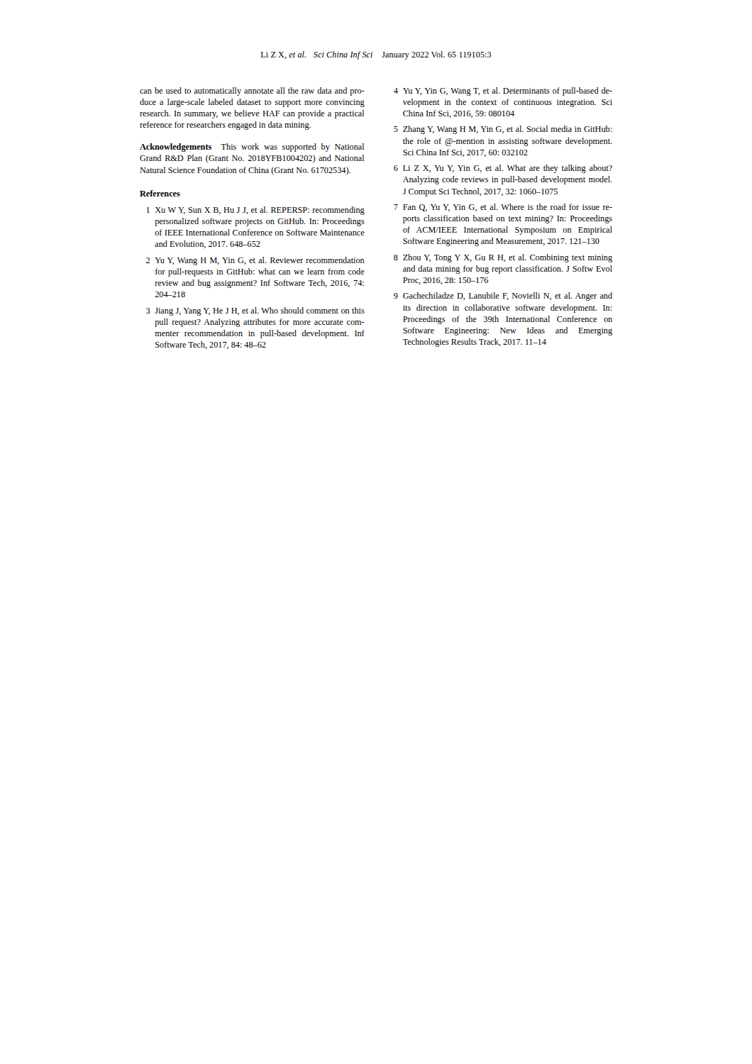Li Z X, et al. Sci China Inf Sci January 2022 Vol. 65 119105:3
can be used to automatically annotate all the raw data and produce a large-scale labeled dataset to support more convincing research. In summary, we believe HAF can provide a practical reference for researchers engaged in data mining.
Acknowledgements This work was supported by National Grand R&D Plan (Grant No. 2018YFB1004202) and National Natural Science Foundation of China (Grant No. 61702534).
References
Xu W Y, Sun X B, Hu J J, et al. REPERSP: recommending personalized software projects on GitHub. In: Proceedings of IEEE International Conference on Software Maintenance and Evolution, 2017. 648–652
Yu Y, Wang H M, Yin G, et al. Reviewer recommendation for pull-requests in GitHub: what can we learn from code review and bug assignment? Inf Software Tech, 2016, 74: 204–218
Jiang J, Yang Y, He J H, et al. Who should comment on this pull request? Analyzing attributes for more accurate commenter recommendation in pull-based development. Inf Software Tech, 2017, 84: 48–62
Yu Y, Yin G, Wang T, et al. Determinants of pull-based development in the context of continuous integration. Sci China Inf Sci, 2016, 59: 080104
Zhang Y, Wang H M, Yin G, et al. Social media in GitHub: the role of @-mention in assisting software development. Sci China Inf Sci, 2017, 60: 032102
Li Z X, Yu Y, Yin G, et al. What are they talking about? Analyzing code reviews in pull-based development model. J Comput Sci Technol, 2017, 32: 1060–1075
Fan Q, Yu Y, Yin G, et al. Where is the road for issue reports classification based on text mining? In: Proceedings of ACM/IEEE International Symposium on Empirical Software Engineering and Measurement, 2017. 121–130
Zhou Y, Tong Y X, Gu R H, et al. Combining text mining and data mining for bug report classification. J Softw Evol Proc, 2016, 28: 150–176
Gachechiladze D, Lanubile F, Novielli N, et al. Anger and its direction in collaborative software development. In: Proceedings of the 39th International Conference on Software Engineering: New Ideas and Emerging Technologies Results Track, 2017. 11–14